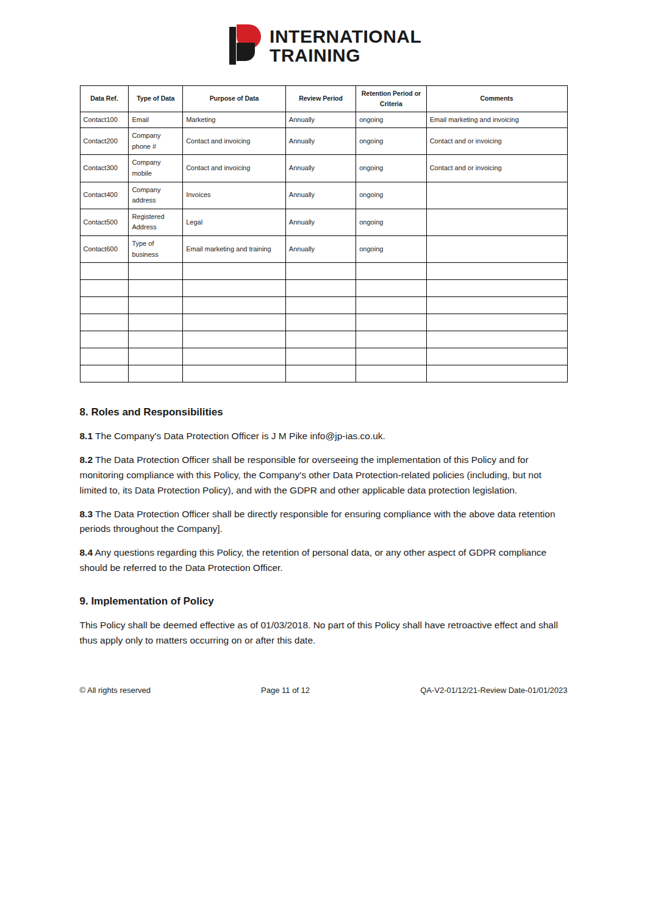INTERNATIONAL
TRAINING
| Data Ref. | Type of Data | Purpose of Data | Review Period | Retention Period or Criteria | Comments |
| --- | --- | --- | --- | --- | --- |
| Contact100 | Email | Marketing | Annually | ongoing | Email marketing and invoicing |
| Contact200 | Company phone # | Contact and invoicing | Annually | ongoing | Contact and or invoicing |
| Contact300 | Company mobile | Contact and invoicing | Annually | ongoing | Contact and or invoicing |
| Contact400 | Company address | Invoices | Annually | ongoing | |
| Contact500 | Registered Address | Legal | Annually | ongoing | |
| Contact600 | Type of business | Email marketing and training | Annually | ongoing | |
8. Roles and Responsibilities
8.1 The Company's Data Protection Officer is J M Pike info@jp-ias.co.uk.
8.2 The Data Protection Officer shall be responsible for overseeing the implementation of this Policy and for monitoring compliance with this Policy, the Company's other Data Protection-related policies (including, but not limited to, its Data Protection Policy), and with the GDPR and other applicable data protection legislation.
8.3 The Data Protection Officer shall be directly responsible for ensuring compliance with the above data retention periods throughout the Company].
8.4 Any questions regarding this Policy, the retention of personal data, or any other aspect of GDPR compliance should be referred to the Data Protection Officer.
9. Implementation of Policy
This Policy shall be deemed effective as of 01/03/2018. No part of this Policy shall have retroactive effect and shall thus apply only to matters occurring on or after this date.
© All rights reserved
Page 11 of 12
QA-V2-01/12/21-Review Date-01/01/2023